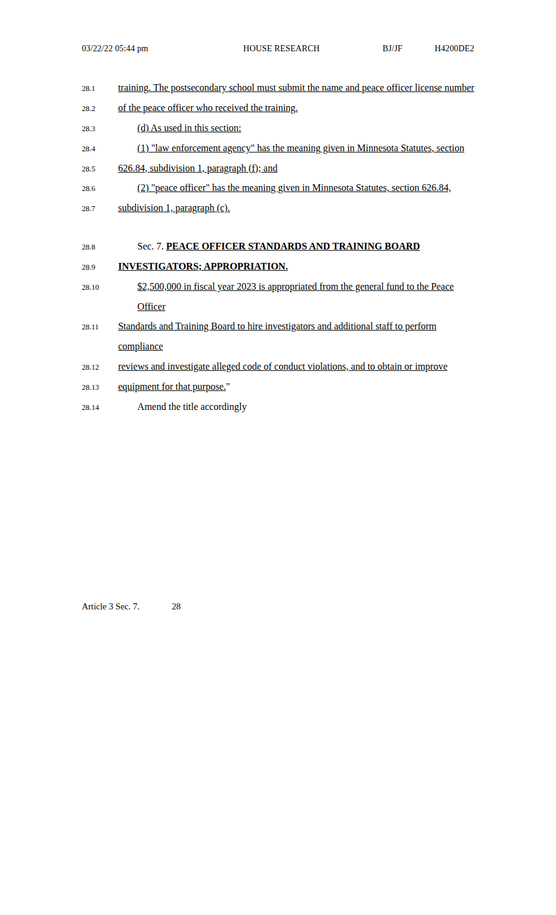03/22/22 05:44 pm
HOUSE RESEARCH
BJ/JF
H4200DE2
28.1
training. The postsecondary school must submit the name and peace officer license number
28.2
of the peace officer who received the training.
28.3
(d) As used in this section:
28.4
(1) "law enforcement agency" has the meaning given in Minnesota Statutes, section
28.5
626.84, subdivision 1, paragraph (f); and
28.6
(2) "peace officer" has the meaning given in Minnesota Statutes, section 626.84,
28.7
subdivision 1, paragraph (c).
28.8
Sec. 7. PEACE OFFICER STANDARDS AND TRAINING BOARD
28.9
INVESTIGATORS; APPROPRIATION.
28.10
$2,500,000 in fiscal year 2023 is appropriated from the general fund to the Peace Officer
28.11
Standards and Training Board to hire investigators and additional staff to perform compliance
28.12
reviews and investigate alleged code of conduct violations, and to obtain or improve
28.13
equipment for that purpose."
28.14
Amend the title accordingly
Article 3 Sec. 7.
28